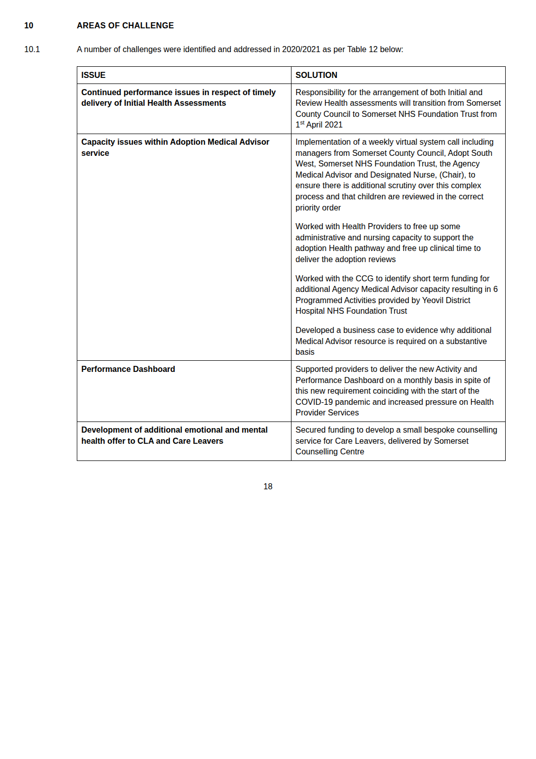10 AREAS OF CHALLENGE
10.1 A number of challenges were identified and addressed in 2020/2021 as per Table 12 below:
| ISSUE | SOLUTION |
| --- | --- |
| Continued performance issues in respect of timely delivery of Initial Health Assessments | Responsibility for the arrangement of both Initial and Review Health assessments will transition from Somerset County Council to Somerset NHS Foundation Trust from 1 st April 2021 |
| Capacity issues within Adoption Medical Advisor service | Implementation of a weekly virtual system call including managers from Somerset County Council, Adopt South West, Somerset NHS Foundation Trust, the Agency Medical Advisor and Designated Nurse, (Chair), to ensure there is additional scrutiny over this complex process and that children are reviewed in the correct priority order Worked with Health Providers to free up some administrative and nursing capacity to support the adoption Health pathway and free up clinical time to deliver the adoption reviews Worked with the CCG to identify short term funding for additional Agency Medical Advisor capacity resulting in 6 Programmed Activities provided by Yeovil District Hospital NHS Foundation Trust Developed a business case to evidence why additional Medical Advisor resource is required on a substantive basis |
| Performance Dashboard | Supported providers to deliver the new Activity and Performance Dashboard on a monthly basis in spite of this new requirement coinciding with the start of the COVID-19 pandemic and increased pressure on Health Provider Services |
| Development of additional emotional and mental health offer to CLA and Care Leavers | Secured funding to develop a small bespoke counselling service for Care Leavers, delivered by Somerset Counselling Centre |
18